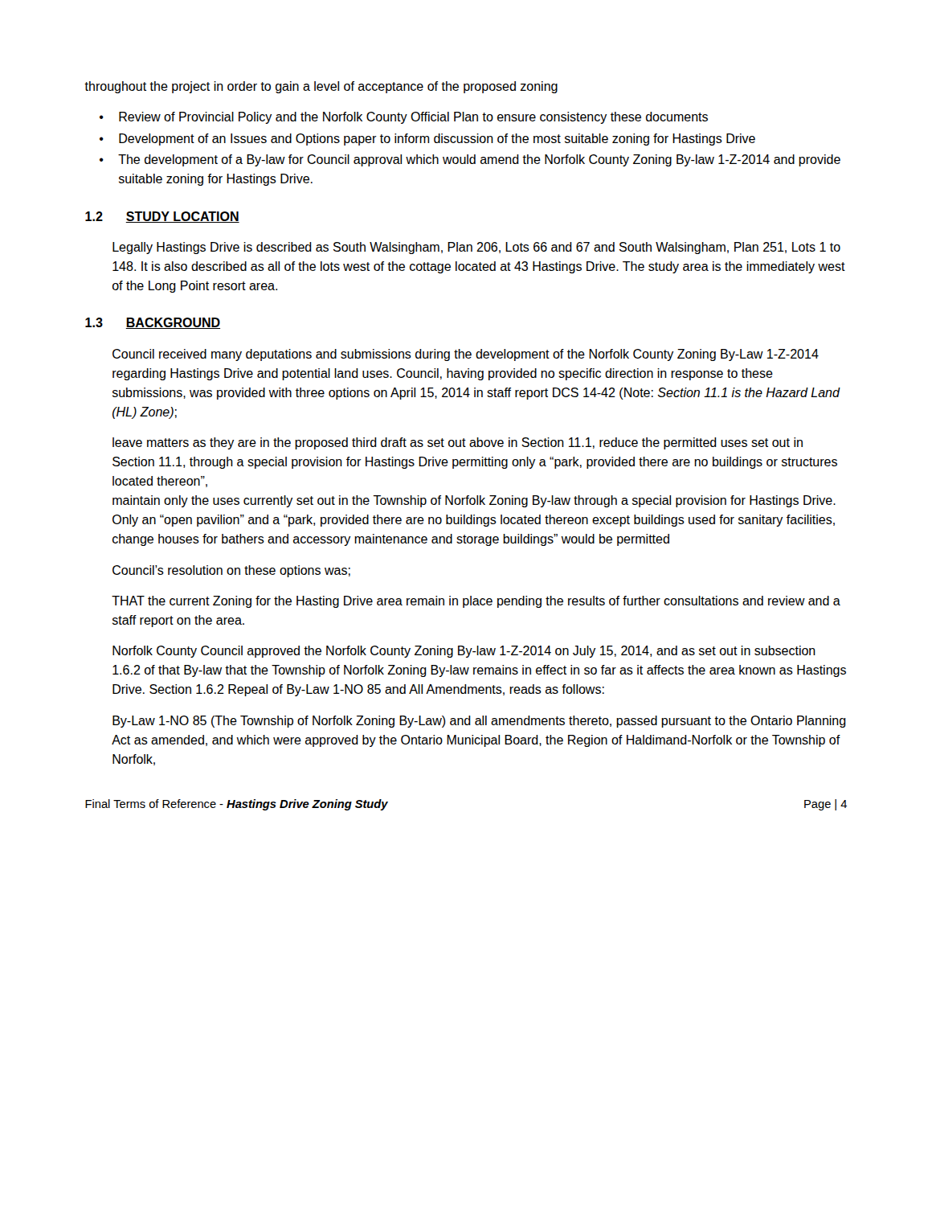throughout the project in order to gain a level of acceptance of the proposed zoning
Review of Provincial Policy and the Norfolk County Official Plan to ensure consistency these documents
Development of an Issues and Options paper to inform discussion of the most suitable zoning for Hastings Drive
The development of a By-law for Council approval which would amend the Norfolk County Zoning By-law 1-Z-2014 and provide suitable zoning for Hastings Drive.
1.2 STUDY LOCATION
Legally Hastings Drive is described as South Walsingham, Plan 206, Lots 66 and 67 and South Walsingham, Plan 251, Lots 1 to 148. It is also described as all of the lots west of the cottage located at 43 Hastings Drive. The study area is the immediately west of the Long Point resort area.
1.3 BACKGROUND
Council received many deputations and submissions during the development of the Norfolk County Zoning By-Law 1-Z-2014 regarding Hastings Drive and potential land uses. Council, having provided no specific direction in response to these submissions, was provided with three options on April 15, 2014 in staff report DCS 14-42 (Note: Section 11.1 is the Hazard Land (HL) Zone);
leave matters as they are in the proposed third draft as set out above in Section 11.1, reduce the permitted uses set out in Section 11.1, through a special provision for Hastings Drive permitting only a “park, provided there are no buildings or structures located thereon”,
maintain only the uses currently set out in the Township of Norfolk Zoning By-law through a special provision for Hastings Drive. Only an “open pavilion” and a “park, provided there are no buildings located thereon except buildings used for sanitary facilities, change houses for bathers and accessory maintenance and storage buildings” would be permitted
Council’s resolution on these options was;
THAT the current Zoning for the Hasting Drive area remain in place pending the results of further consultations and review and a staff report on the area.
Norfolk County Council approved the Norfolk County Zoning By-law 1-Z-2014 on July 15, 2014, and as set out in subsection 1.6.2 of that By-law that the Township of Norfolk Zoning By-law remains in effect in so far as it affects the area known as Hastings Drive. Section 1.6.2 Repeal of By-Law 1-NO 85 and All Amendments, reads as follows:
By-Law 1-NO 85 (The Township of Norfolk Zoning By-Law) and all amendments thereto, passed pursuant to the Ontario Planning Act as amended, and which were approved by the Ontario Municipal Board, the Region of Haldimand-Norfolk or the Township of Norfolk,
Final Terms of Reference - Hastings Drive Zoning Study Page | 4